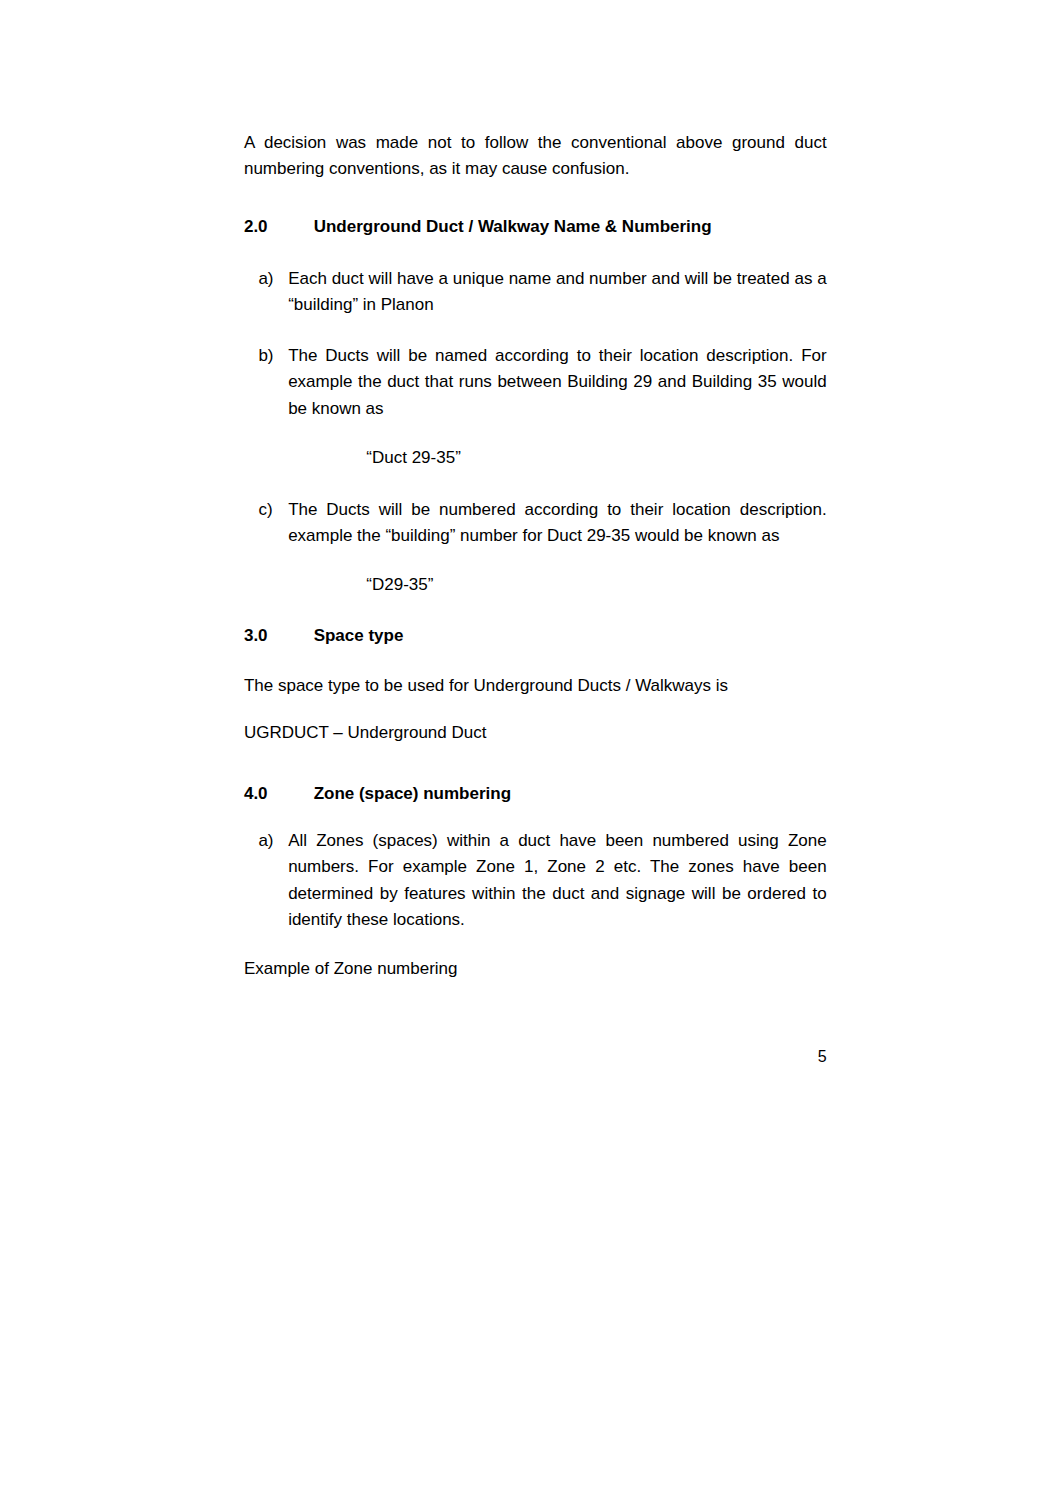A decision was made not to follow the conventional above ground duct numbering conventions, as it may cause confusion.
2.0 Underground Duct / Walkway Name & Numbering
a) Each duct will have a unique name and number and will be treated as a “building” in Planon
b) The Ducts will be named according to their location description. For example the duct that runs between Building 29 and Building 35 would be known as
“Duct 29-35”
c) The Ducts will be numbered according to their location description. example the “building” number for Duct 29-35 would be known as
“D29-35”
3.0 Space type
The space type to be used for Underground Ducts / Walkways is
UGRDUCT – Underground Duct
4.0 Zone (space) numbering
a) All Zones (spaces) within a duct have been numbered using Zone numbers. For example Zone 1, Zone 2 etc. The zones have been determined by features within the duct and signage will be ordered to identify these locations.
Example of Zone numbering
5